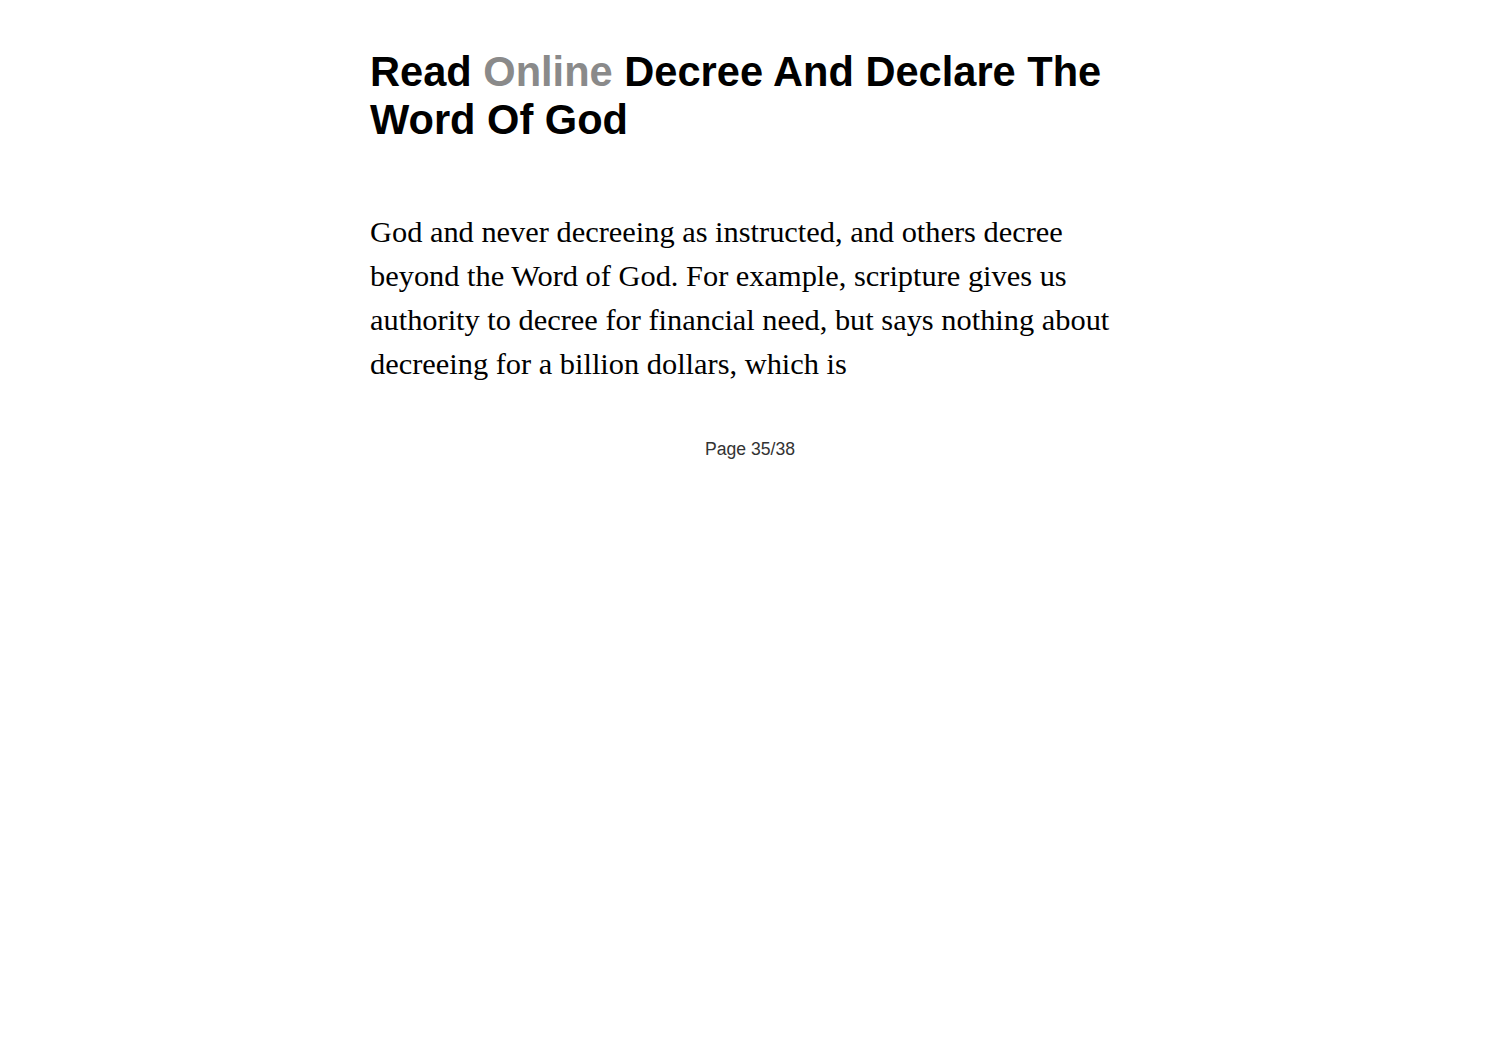Read Online Decree And Declare The Word Of God
God and never decreeing as instructed, and others decree beyond the Word of God. For example, scripture gives us authority to decree for financial need, but says nothing about decreeing for a billion dollars, which is
Page 35/38